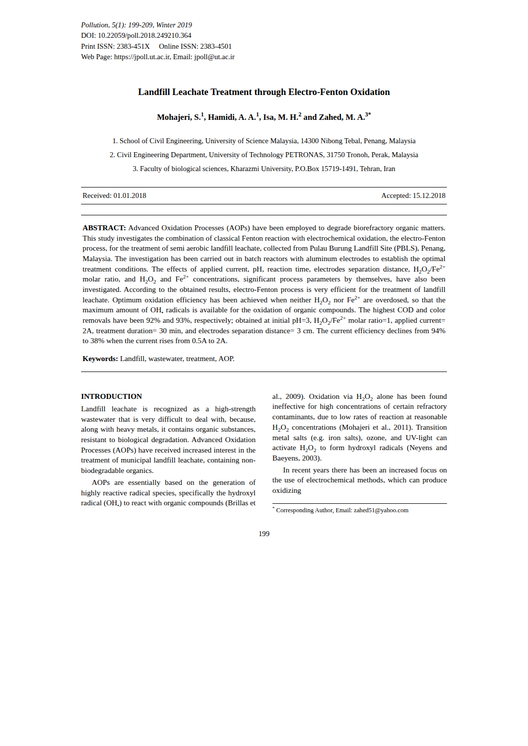Pollution, 5(1): 199-209, Winter 2019
DOI: 10.22059/poll.2018.249210.364
Print ISSN: 2383-451X Online ISSN: 2383-4501
Web Page: https://jpoll.ut.ac.ir, Email: jpoll@ut.ac.ir
Landfill Leachate Treatment through Electro-Fenton Oxidation
Mohajeri, S.1, Hamidi, A. A.1, Isa, M. H.2 and Zahed, M. A.3*
1. School of Civil Engineering, University of Science Malaysia, 14300 Nibong Tebal, Penang, Malaysia
2. Civil Engineering Department, University of Technology PETRONAS, 31750 Tronoh, Perak, Malaysia
3. Faculty of biological sciences, Kharazmi University, P.O.Box 15719-1491, Tehran, Iran
Received: 01.01.2018 Accepted: 15.12.2018
ABSTRACT: Advanced Oxidation Processes (AOPs) have been employed to degrade biorefractory organic matters. This study investigates the combination of classical Fenton reaction with electrochemical oxidation, the electro-Fenton process, for the treatment of semi aerobic landfill leachate, collected from Pulau Burung Landfill Site (PBLS), Penang, Malaysia. The investigation has been carried out in batch reactors with aluminum electrodes to establish the optimal treatment conditions. The effects of applied current, pH, reaction time, electrodes separation distance, H2O2/Fe2+ molar ratio, and H2O2 and Fe2+ concentrations, significant process parameters by themselves, have also been investigated. According to the obtained results, electro-Fenton process is very efficient for the treatment of landfill leachate. Optimum oxidation efficiency has been achieved when neither H2O2 nor Fe2+ are overdosed, so that the maximum amount of OH• radicals is available for the oxidation of organic compounds. The highest COD and color removals have been 92% and 93%, respectively; obtained at initial pH=3, H2O2/Fe2+ molar ratio=1, applied current= 2A, treatment duration= 30 min, and electrodes separation distance= 3 cm. The current efficiency declines from 94% to 38% when the current rises from 0.5A to 2A.
Keywords: Landfill, wastewater, treatment, AOP.
Introduction
Landfill leachate is recognized as a high-strength wastewater that is very difficult to deal with, because, along with heavy metals, it contains organic substances, resistant to biological degradation. Advanced Oxidation Processes (AOPs) have received increased interest in the treatment of municipal landfill leachate, containing non-biodegradable organics.
AOPs are essentially based on the generation of highly reactive radical species, specifically the hydroxyl radical (OH•) to react with organic compounds (Brillas et al., 2009). Oxidation via H2O2 alone has been found ineffective for high concentrations of certain refractory contaminants, due to low rates of reaction at reasonable H2O2 concentrations (Mohajeri et al., 2011). Transition metal salts (e.g. iron salts), ozone, and UV-light can activate H2O2 to form hydroxyl radicals (Neyens and Baeyens, 2003).
In recent years there has been an increased focus on the use of electrochemical methods, which can produce oxidizing
* Corresponding Author, Email: zahed51@yahoo.com
199